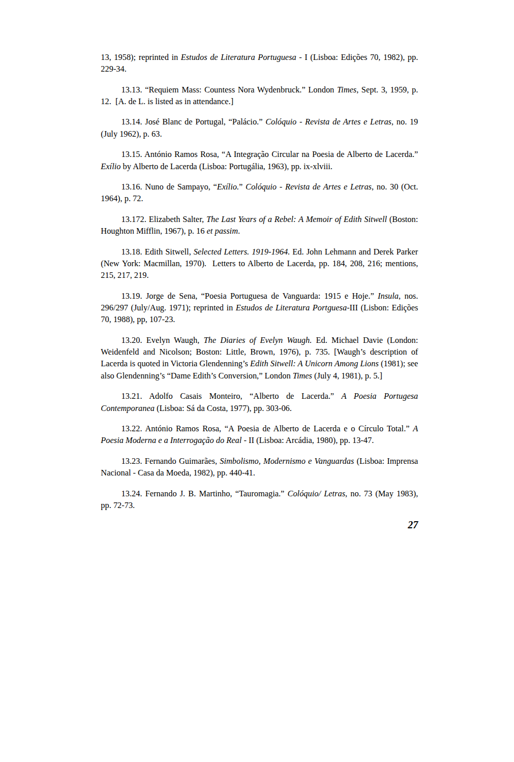13, 1958); reprinted in Estudos de Literatura Portuguesa - I (Lisboa: Edições 70, 1982), pp. 229-34.
13.13. “Requiem Mass: Countess Nora Wydenbruck.” London Times, Sept. 3, 1959, p. 12. [A. de L. is listed as in attendance.]
13.14. José Blanc de Portugal, “Palácio.” Colóquio - Revista de Artes e Letras, no. 19 (July 1962), p. 63.
13.15. António Ramos Rosa, “A Integração Circular na Poesia de Alberto de Lacerda.” Exílio by Alberto de Lacerda (Lisboa: Portugália, 1963), pp. ix-xlviii.
13.16. Nuno de Sampayo, “Exílio.” Colóquio - Revista de Artes e Letras, no. 30 (Oct. 1964), p. 72.
13.172. Elizabeth Salter, The Last Years of a Rebel: A Memoir of Edith Sitwell (Boston: Houghton Mifflin, 1967), p. 16 et passim.
13.18. Edith Sitwell, Selected Letters. 1919-1964. Ed. John Lehmann and Derek Parker (New York: Macmillan, 1970). Letters to Alberto de Lacerda, pp. 184, 208, 216; mentions, 215, 217, 219.
13.19. Jorge de Sena, “Poesia Portuguesa de Vanguarda: 1915 e Hoje.” Insula, nos. 296/297 (July/Aug. 1971); reprinted in Estudos de Literatura Portguesa-III (Lisbon: Edições 70, 1988), pp, 107-23.
13.20. Evelyn Waugh, The Diaries of Evelyn Waugh. Ed. Michael Davie (London: Weidenfeld and Nicolson; Boston: Little, Brown, 1976), p. 735. [Waugh’s description of Lacerda is quoted in Victoria Glendenning’s Edith Sitwell: A Unicorn Among Lions (1981); see also Glendenning’s “Dame Edith’s Conversion,” London Times (July 4, 1981), p. 5.]
13.21. Adolfo Casais Monteiro, “Alberto de Lacerda.” A Poesia Portugesa Contemporanea (Lisboa: Sá da Costa, 1977), pp. 303-06.
13.22. António Ramos Rosa, “A Poesia de Alberto de Lacerda e o Círculo Total.” A Poesia Moderna e a Interrogação do Real - II (Lisboa: Arcádia, 1980), pp. 13-47.
13.23. Fernando Guimarães, Simbolismo, Modernismo e Vanguardas (Lisboa: Imprensa Nacional - Casa da Moeda, 1982), pp. 440-41.
13.24. Fernando J. B. Martinho, “Tauromagia.” Colóquio/ Letras, no. 73 (May 1983), pp. 72-73.
27